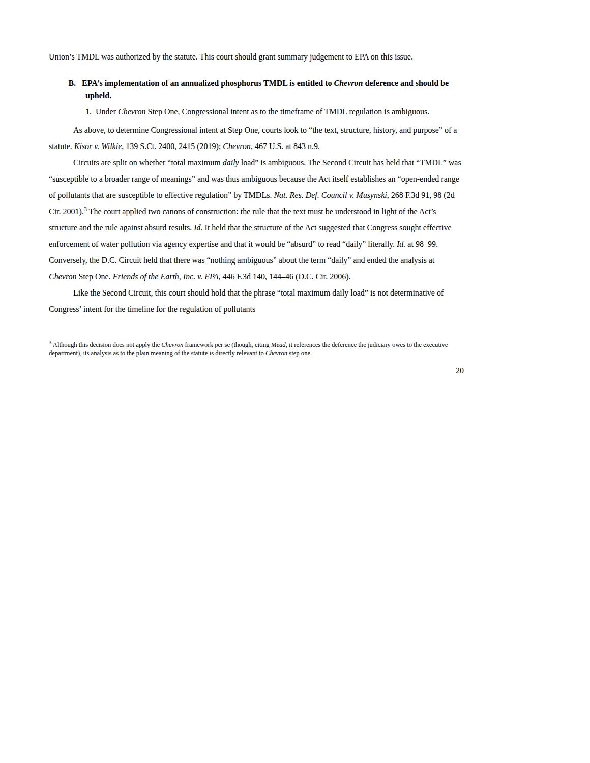Union’s TMDL was authorized by the statute. This court should grant summary judgement to EPA on this issue.
B. EPA’s implementation of an annualized phosphorus TMDL is entitled to Chevron deference and should be upheld.
1. Under Chevron Step One, Congressional intent as to the timeframe of TMDL regulation is ambiguous.
As above, to determine Congressional intent at Step One, courts look to “the text, structure, history, and purpose” of a statute. Kisor v. Wilkie, 139 S.Ct. 2400, 2415 (2019); Chevron, 467 U.S. at 843 n.9.
Circuits are split on whether “total maximum daily load” is ambiguous. The Second Circuit has held that “TMDL” was “susceptible to a broader range of meanings” and was thus ambiguous because the Act itself establishes an “open-ended range of pollutants that are susceptible to effective regulation” by TMDLs. Nat. Res. Def. Council v. Musynski, 268 F.3d 91, 98 (2d Cir. 2001).3 The court applied two canons of construction: the rule that the text must be understood in light of the Act’s structure and the rule against absurd results. Id. It held that the structure of the Act suggested that Congress sought effective enforcement of water pollution via agency expertise and that it would be “absurd” to read “daily” literally. Id. at 98–99. Conversely, the D.C. Circuit held that there was “nothing ambiguous” about the term “daily” and ended the analysis at Chevron Step One. Friends of the Earth, Inc. v. EPA, 446 F.3d 140, 144–46 (D.C. Cir. 2006).
Like the Second Circuit, this court should hold that the phrase “total maximum daily load” is not determinative of Congress’ intent for the timeline for the regulation of pollutants
3 Although this decision does not apply the Chevron framework per se (though, citing Mead, it references the deference the judiciary owes to the executive department), its analysis as to the plain meaning of the statute is directly relevant to Chevron step one.
20